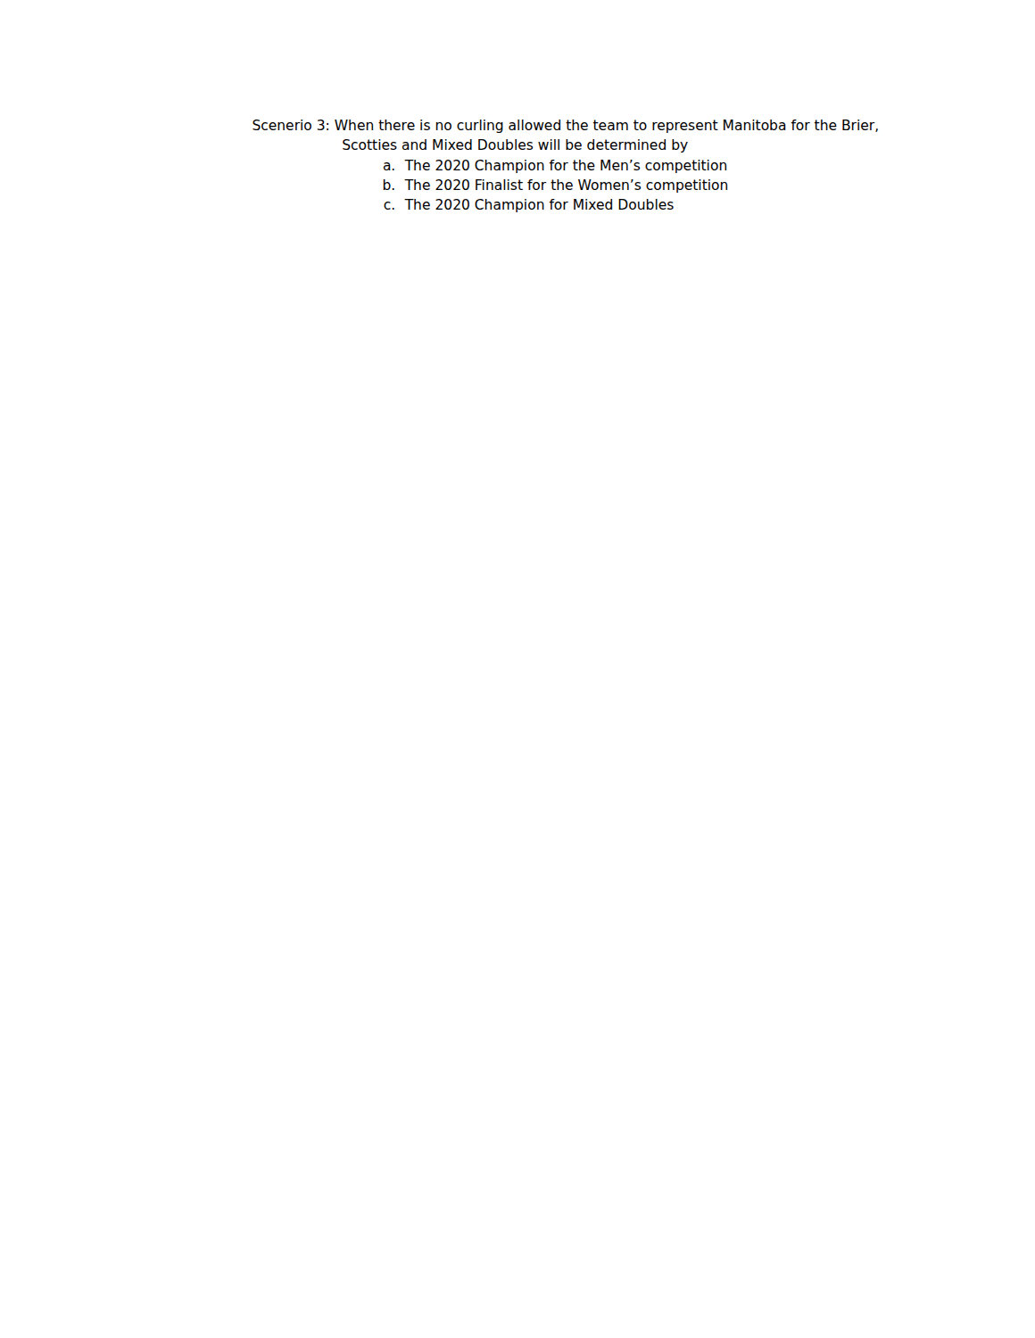Scenerio 3: When there is no curling allowed the team to represent Manitoba for the Brier,
Scotties and Mixed Doubles will be determined by
The 2020 Champion for the Men’s competition
The 2020 Finalist for the Women’s competition
The 2020 Champion for Mixed Doubles